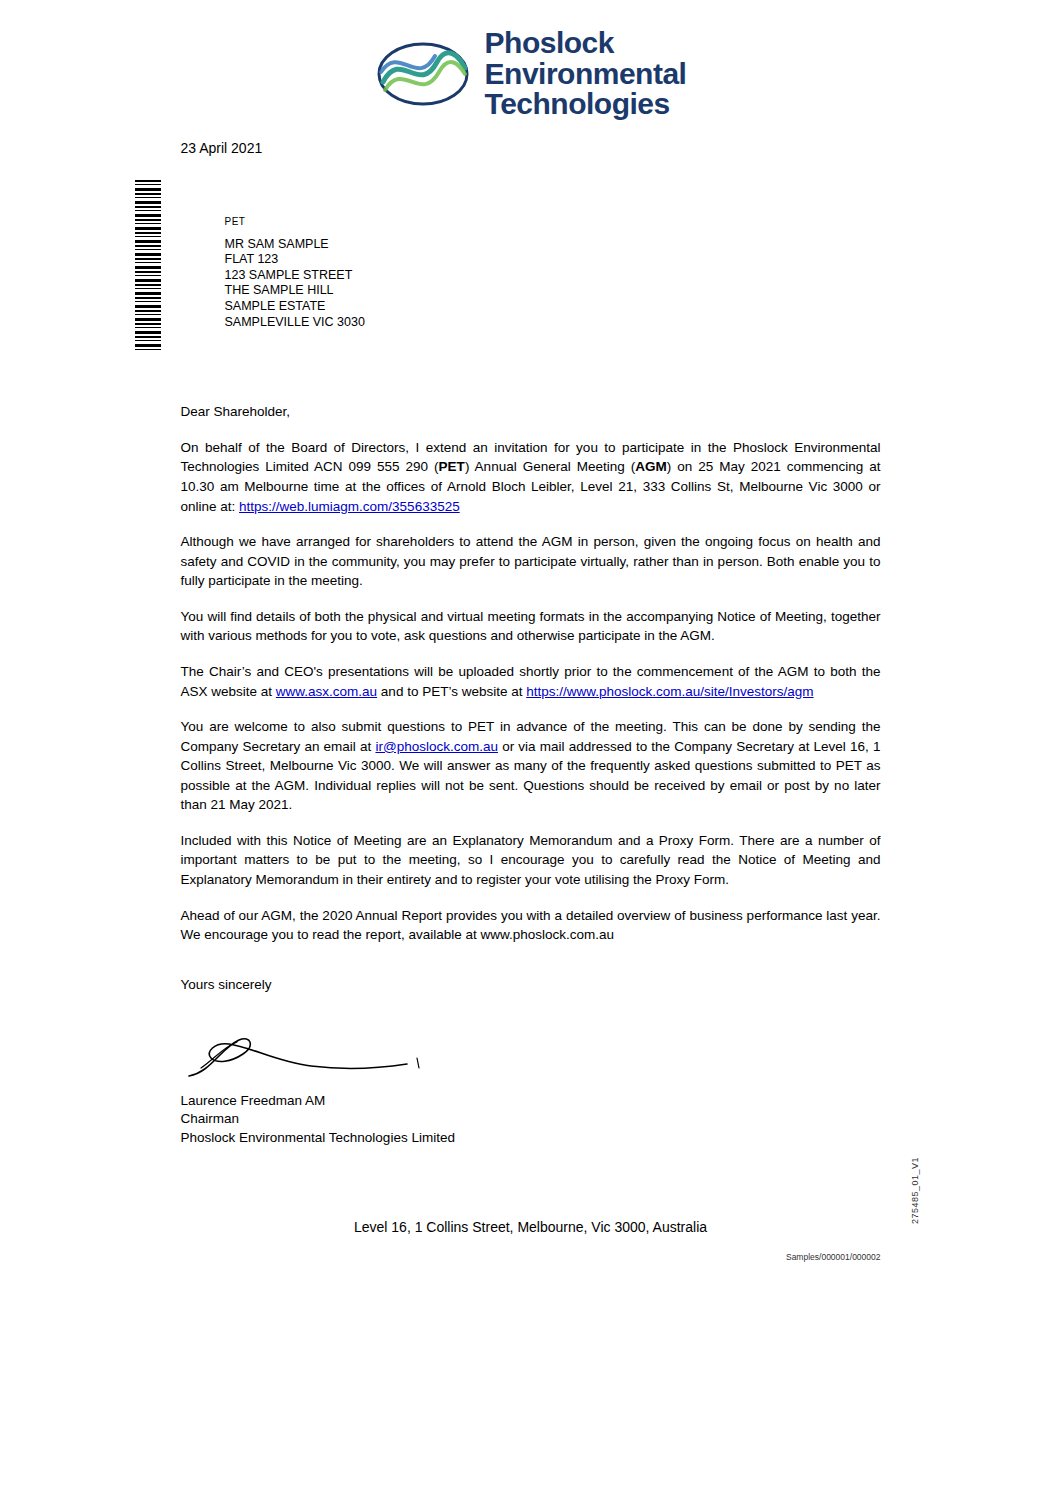Phoslock
Environmental
Technologies
23 April 2021
PET
MR SAM SAMPLE
FLAT 123
123 SAMPLE STREET
THE SAMPLE HILL
SAMPLE ESTATE
SAMPLEVILLE VIC 3030
Dear Shareholder,
On behalf of the Board of Directors, I extend an invitation for you to participate in the Phoslock Environmental Technologies Limited ACN 099 555 290 (PET) Annual General Meeting (AGM) on 25 May 2021 commencing at 10.30 am Melbourne time at the offices of Arnold Bloch Leibler, Level 21, 333 Collins St, Melbourne Vic 3000 or online at: https://web.lumiagm.com/355633525
Although we have arranged for shareholders to attend the AGM in person, given the ongoing focus on health and safety and COVID in the community, you may prefer to participate virtually, rather than in person. Both enable you to fully participate in the meeting.
You will find details of both the physical and virtual meeting formats in the accompanying Notice of Meeting, together with various methods for you to vote, ask questions and otherwise participate in the AGM.
The Chair’s and CEO's presentations will be uploaded shortly prior to the commencement of the AGM to both the ASX website at www.asx.com.au and to PET’s website at https://www.phoslock.com.au/site/Investors/agm
You are welcome to also submit questions to PET in advance of the meeting. This can be done by sending the Company Secretary an email at ir@phoslock.com.au or via mail addressed to the Company Secretary at Level 16, 1 Collins Street, Melbourne Vic 3000. We will answer as many of the frequently asked questions submitted to PET as possible at the AGM. Individual replies will not be sent. Questions should be received by email or post by no later than 21 May 2021.
Included with this Notice of Meeting are an Explanatory Memorandum and a Proxy Form. There are a number of important matters to be put to the meeting, so I encourage you to carefully read the Notice of Meeting and Explanatory Memorandum in their entirety and to register your vote utilising the Proxy Form.
Ahead of our AGM, the 2020 Annual Report provides you with a detailed overview of business performance last year. We encourage you to read the report, available at www.phoslock.com.au
Yours sincerely
Laurence Freedman AM
Chairman
Phoslock Environmental Technologies Limited
Level 16, 1 Collins Street, Melbourne, Vic 3000, Australia
275485_01_V1
Samples/000001/000002